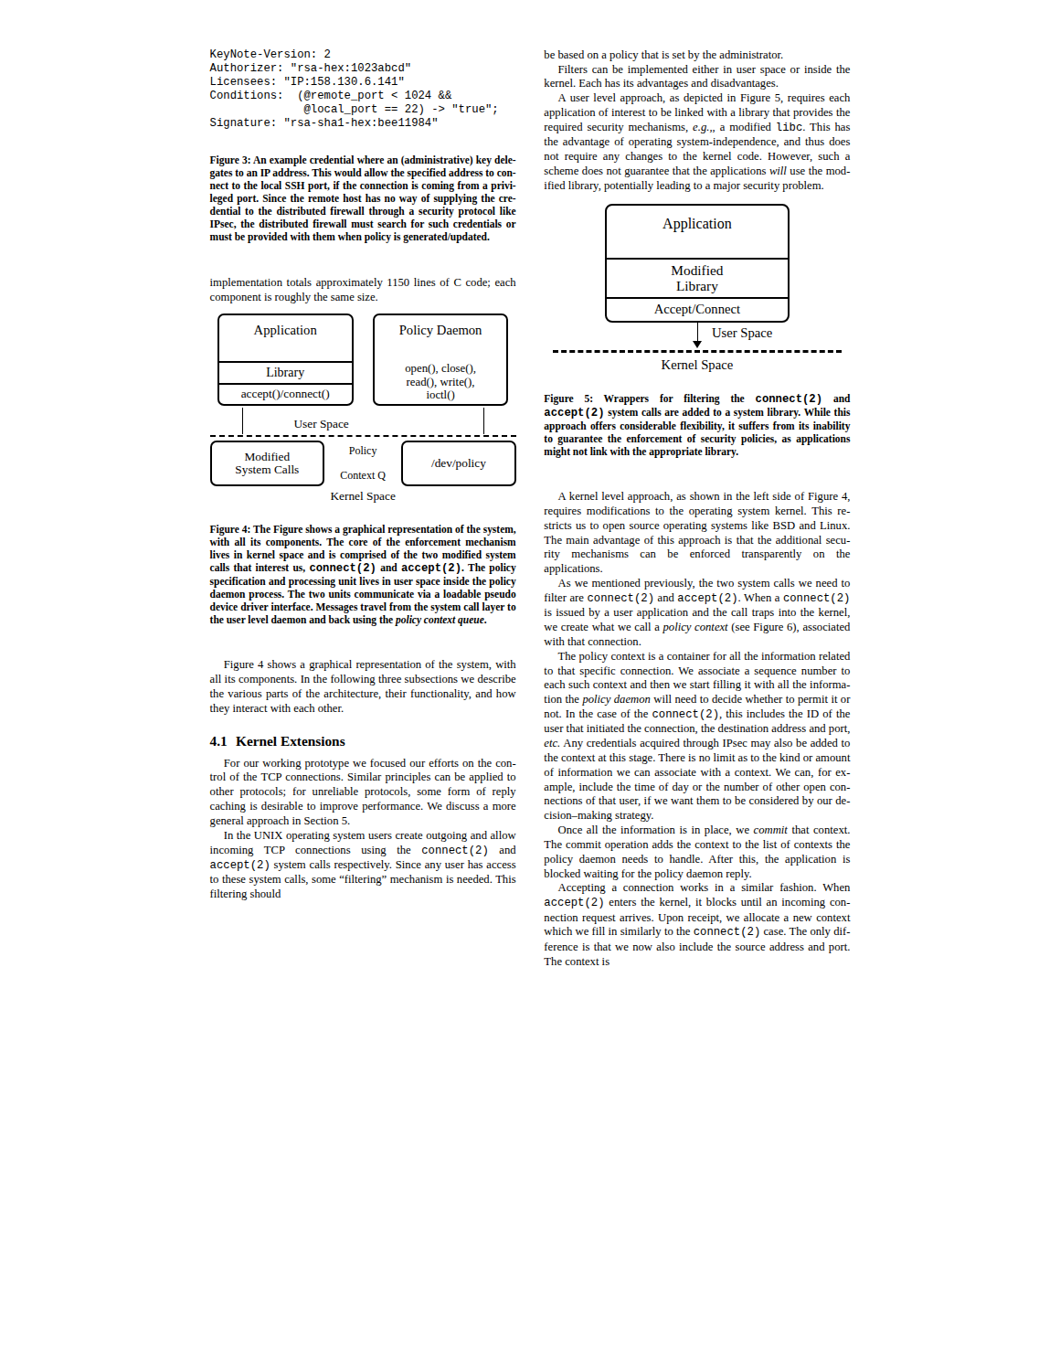KeyNote-Version: 2
Authorizer: "rsa-hex:1023abcd"
Licensees: "IP:158.130.6.141"
Conditions:  (@remote_port < 1024 &&
              @local_port == 22) -> "true";
Signature: "rsa-sha1-hex:bee11984"
Figure 3: An example credential where an (administrative) key delegates to an IP address. This would allow the specified address to connect to the local SSH port, if the connection is coming from a privileged port. Since the remote host has no way of supplying the credential to the distributed firewall through a security protocol like IPsec, the distributed firewall must search for such credentials or must be provided with them when policy is generated/updated.
implementation totals approximately 1150 lines of C code; each component is roughly the same size.
Application
Library
accept()/connect()
Policy Daemon
open(), close(),
read(), write(),
ioctl()
User Space
Modified
System Calls
Policy
Context Q
/dev/policy
Kernel Space
Figure 4: The Figure shows a graphical representation of the system, with all its components. The core of the enforcement mechanism lives in kernel space and is comprised of the two modified system calls that interest us, connect(2) and accept(2). The policy specification and processing unit lives in user space inside the policy daemon process. The two units communicate via a loadable pseudo device driver interface. Messages travel from the system call layer to the user level daemon and back using the policy context queue.
Figure 4 shows a graphical representation of the system, with all its components. In the following three subsections we describe the various parts of the architecture, their functionality, and how they interact with each other.
4.1 Kernel Extensions
For our working prototype we focused our efforts on the control of the TCP connections. Similar principles can be applied to other protocols; for unreliable protocols, some form of reply caching is desirable to improve performance. We discuss a more general approach in Section 5.
In the UNIX operating system users create outgoing and allow incoming TCP connections using the connect(2) and accept(2) system calls respectively. Since any user has access to these system calls, some “filtering” mechanism is needed. This filtering should
be based on a policy that is set by the administrator.
Filters can be implemented either in user space or inside the kernel. Each has its advantages and disadvantages.
A user level approach, as depicted in Figure 5, requires each application of interest to be linked with a library that provides the required security mechanisms, e.g.,, a modified libc. This has the advantage of operating system-independence, and thus does not require any changes to the kernel code. However, such a scheme does not guarantee that the applications will use the modified library, potentially leading to a major security problem.
Application
Modified
Library
Accept/Connect
User Space
Kernel Space
Figure 5: Wrappers for filtering the connect(2) and accept(2) system calls are added to a system library. While this approach offers considerable flexibility, it suffers from its inability to guarantee the enforcement of security policies, as applications might not link with the appropriate library.
A kernel level approach, as shown in the left side of Figure 4, requires modifications to the operating system kernel. This restricts us to open source operating systems like BSD and Linux. The main advantage of this approach is that the additional security mechanisms can be enforced transparently on the applications.
As we mentioned previously, the two system calls we need to filter are connect(2) and accept(2). When a connect(2) is issued by a user application and the call traps into the kernel, we create what we call a policy context (see Figure 6), associated with that connection.
The policy context is a container for all the information related to that specific connection. We associate a sequence number to each such context and then we start filling it with all the information the policy daemon will need to decide whether to permit it or not. In the case of the connect(2), this includes the ID of the user that initiated the connection, the destination address and port, etc. Any credentials acquired through IPsec may also be added to the context at this stage. There is no limit as to the kind or amount of information we can associate with a context. We can, for example, include the time of day or the number of other open connections of that user, if we want them to be considered by our decision–making strategy.
Once all the information is in place, we commit that context. The commit operation adds the context to the list of contexts the policy daemon needs to handle. After this, the application is blocked waiting for the policy daemon reply.
Accepting a connection works in a similar fashion. When accept(2) enters the kernel, it blocks until an incoming connection request arrives. Upon receipt, we allocate a new context which we fill in similarly to the connect(2) case. The only difference is that we now also include the source address and port. The context is